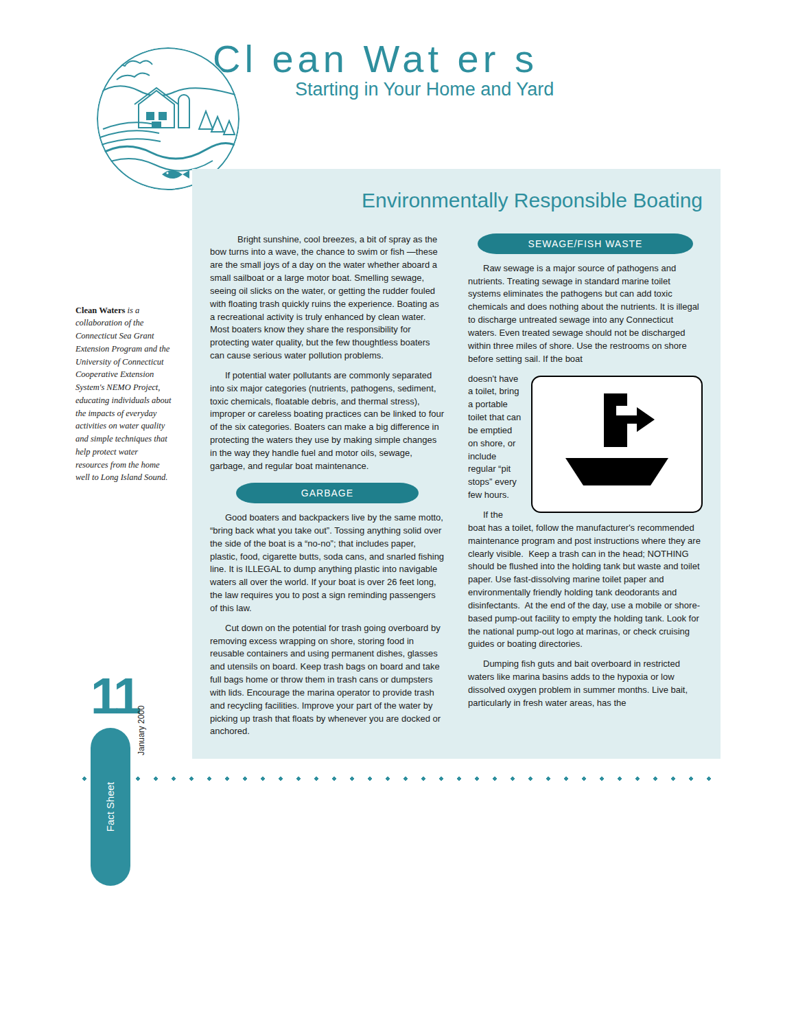Cl ean Wat er s
Starting in Your Home and Yard
Clean Waters is a collaboration of the Connecticut Sea Grant Extension Program and the University of Connecticut Cooperative Extension System's NEMO Project, educating individuals about the impacts of everyday activities on water quality and simple techniques that help protect water resources from the home well to Long Island Sound.
11
Fact Sheet
January 2000
Environmentally Responsible Boating
Bright sunshine, cool breezes, a bit of spray as the bow turns into a wave, the chance to swim or fish —these are the small joys of a day on the water whether aboard a small sailboat or a large motor boat. Smelling sewage, seeing oil slicks on the water, or getting the rudder fouled with floating trash quickly ruins the experience. Boating as a recreational activity is truly enhanced by clean water. Most boaters know they share the responsibility for protecting water quality, but the few thoughtless boaters can cause serious water pollution problems.
If potential water pollutants are commonly separated into six major categories (nutrients, pathogens, sediment, toxic chemicals, floatable debris, and thermal stress), improper or careless boating practices can be linked to four of the six categories. Boaters can make a big difference in protecting the waters they use by making simple changes in the way they handle fuel and motor oils, sewage, garbage, and regular boat maintenance.
GARBAGE
Good boaters and backpackers live by the same motto, “bring back what you take out”. Tossing anything solid over the side of the boat is a “no-no”; that includes paper, plastic, food, cigarette butts, soda cans, and snarled fishing line. It is ILLEGAL to dump anything plastic into navigable waters all over the world. If your boat is over 26 feet long, the law requires you to post a sign reminding passengers of this law.
Cut down on the potential for trash going overboard by removing excess wrapping on shore, storing food in reusable containers and using permanent dishes, glasses and utensils on board. Keep trash bags on board and take full bags home or throw them in trash cans or dumpsters with lids. Encourage the marina operator to provide trash and recycling facilities. Improve your part of the water by picking up trash that floats by whenever you are docked or anchored.
SEWAGE/FISH WASTE
Raw sewage is a major source of pathogens and nutrients. Treating sewage in standard marine toilet systems eliminates the pathogens but can add toxic chemicals and does nothing about the nutrients. It is illegal to discharge untreated sewage into any Connecticut waters. Even treated sewage should not be discharged within three miles of shore. Use the restrooms on shore before setting sail. If the boat
doesn't have a toilet, bring a portable toilet that can be emptied on shore, or include regular “pit stops” every few hours.
If the boat has a toilet, follow the manufacturer's recommended maintenance program and post instructions where they are clearly visible. Keep a trash can in the head; NOTHING should be flushed into the holding tank but waste and toilet paper. Use fast-dissolving marine toilet paper and environmentally friendly holding tank deodorants and disinfectants. At the end of the day, use a mobile or shore-based pump-out facility to empty the holding tank. Look for the national pump-out logo at marinas, or check cruising guides or boating directories.
Dumping fish guts and bait overboard in restricted waters like marina basins adds to the hypoxia or low dissolved oxygen problem in summer months. Live bait, particularly in fresh water areas, has the